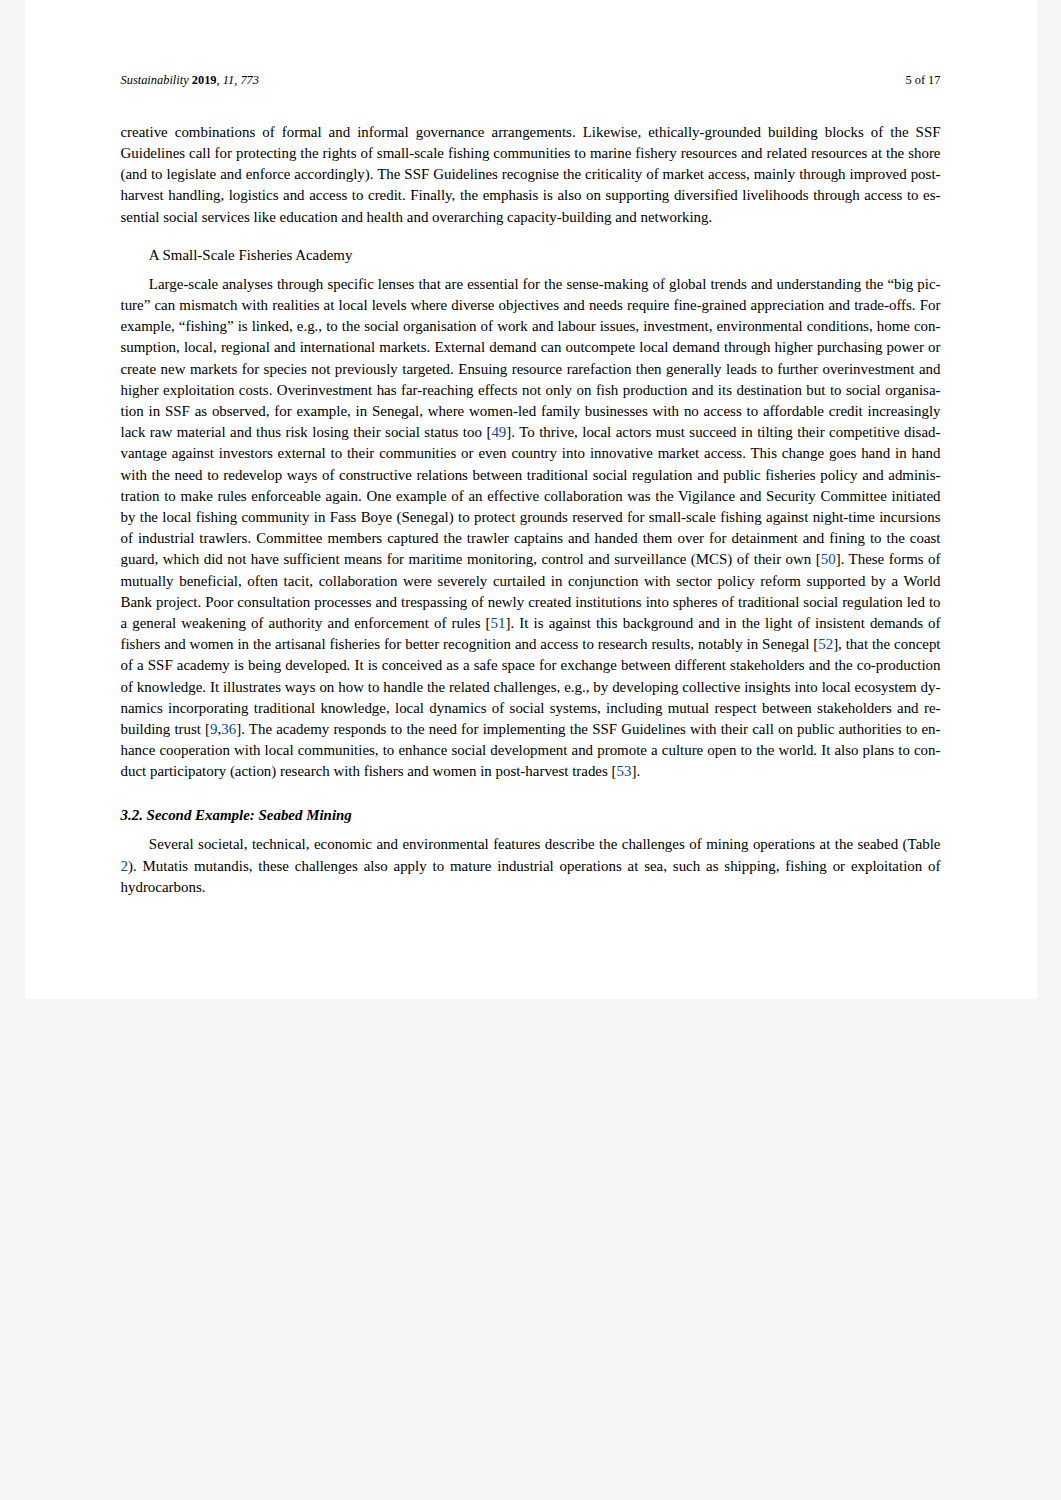Sustainability 2019, 11, 773
5 of 17
creative combinations of formal and informal governance arrangements. Likewise, ethically-grounded building blocks of the SSF Guidelines call for protecting the rights of small-scale fishing communities to marine fishery resources and related resources at the shore (and to legislate and enforce accordingly). The SSF Guidelines recognise the criticality of market access, mainly through improved post-harvest handling, logistics and access to credit. Finally, the emphasis is also on supporting diversified livelihoods through access to essential social services like education and health and overarching capacity-building and networking.
A Small-Scale Fisheries Academy
Large-scale analyses through specific lenses that are essential for the sense-making of global trends and understanding the “big picture” can mismatch with realities at local levels where diverse objectives and needs require fine-grained appreciation and trade-offs. For example, “fishing” is linked, e.g., to the social organisation of work and labour issues, investment, environmental conditions, home consumption, local, regional and international markets. External demand can outcompete local demand through higher purchasing power or create new markets for species not previously targeted. Ensuing resource rarefaction then generally leads to further overinvestment and higher exploitation costs. Overinvestment has far-reaching effects not only on fish production and its destination but to social organisation in SSF as observed, for example, in Senegal, where women-led family businesses with no access to affordable credit increasingly lack raw material and thus risk losing their social status too [49]. To thrive, local actors must succeed in tilting their competitive disadvantage against investors external to their communities or even country into innovative market access. This change goes hand in hand with the need to redevelop ways of constructive relations between traditional social regulation and public fisheries policy and administration to make rules enforceable again. One example of an effective collaboration was the Vigilance and Security Committee initiated by the local fishing community in Fass Boye (Senegal) to protect grounds reserved for small-scale fishing against night-time incursions of industrial trawlers. Committee members captured the trawler captains and handed them over for detainment and fining to the coast guard, which did not have sufficient means for maritime monitoring, control and surveillance (MCS) of their own [50]. These forms of mutually beneficial, often tacit, collaboration were severely curtailed in conjunction with sector policy reform supported by a World Bank project. Poor consultation processes and trespassing of newly created institutions into spheres of traditional social regulation led to a general weakening of authority and enforcement of rules [51]. It is against this background and in the light of insistent demands of fishers and women in the artisanal fisheries for better recognition and access to research results, notably in Senegal [52], that the concept of a SSF academy is being developed. It is conceived as a safe space for exchange between different stakeholders and the co-production of knowledge. It illustrates ways on how to handle the related challenges, e.g., by developing collective insights into local ecosystem dynamics incorporating traditional knowledge, local dynamics of social systems, including mutual respect between stakeholders and rebuilding trust [9,36]. The academy responds to the need for implementing the SSF Guidelines with their call on public authorities to enhance cooperation with local communities, to enhance social development and promote a culture open to the world. It also plans to conduct participatory (action) research with fishers and women in post-harvest trades [53].
3.2. Second Example: Seabed Mining
Several societal, technical, economic and environmental features describe the challenges of mining operations at the seabed (Table 2). Mutatis mutandis, these challenges also apply to mature industrial operations at sea, such as shipping, fishing or exploitation of hydrocarbons.